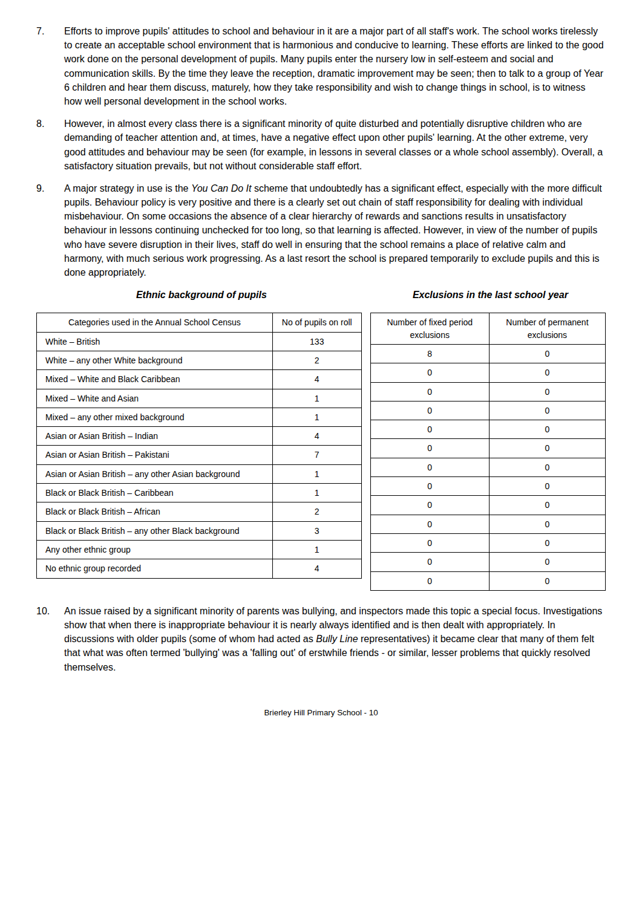7.
Efforts to improve pupils' attitudes to school and behaviour in it are a major part of all staff's work. The school works tirelessly to create an acceptable school environment that is harmonious and conducive to learning. These efforts are linked to the good work done on the personal development of pupils. Many pupils enter the nursery low in self-esteem and social and communication skills. By the time they leave the reception, dramatic improvement may be seen; then to talk to a group of Year 6 children and hear them discuss, maturely, how they take responsibility and wish to change things in school, is to witness how well personal development in the school works.
8.
However, in almost every class there is a significant minority of quite disturbed and potentially disruptive children who are demanding of teacher attention and, at times, have a negative effect upon other pupils' learning. At the other extreme, very good attitudes and behaviour may be seen (for example, in lessons in several classes or a whole school assembly). Overall, a satisfactory situation prevails, but not without considerable staff effort.
9.
A major strategy in use is the You Can Do It scheme that undoubtedly has a significant effect, especially with the more difficult pupils. Behaviour policy is very positive and there is a clearly set out chain of staff responsibility for dealing with individual misbehaviour. On some occasions the absence of a clear hierarchy of rewards and sanctions results in unsatisfactory behaviour in lessons continuing unchecked for too long, so that learning is affected. However, in view of the number of pupils who have severe disruption in their lives, staff do well in ensuring that the school remains a place of relative calm and harmony, with much serious work progressing. As a last resort the school is prepared temporarily to exclude pupils and this is done appropriately.
Ethnic background of pupils
Exclusions in the last school year
| Categories used in the Annual School Census | No of pupils on roll |
| --- | --- |
| White – British | 133 |
| White – any other White background | 2 |
| Mixed – White and Black Caribbean | 4 |
| Mixed – White and Asian | 1 |
| Mixed – any other mixed background | 1 |
| Asian or Asian British – Indian | 4 |
| Asian or Asian British – Pakistani | 7 |
| Asian or Asian British – any other Asian background | 1 |
| Black or Black British – Caribbean | 1 |
| Black or Black British – African | 2 |
| Black or Black British – any other Black background | 3 |
| Any other ethnic group | 1 |
| No ethnic group recorded | 4 |
| Number of fixed period exclusions | Number of permanent exclusions |
| --- | --- |
| 8 | 0 |
| 0 | 0 |
| 0 | 0 |
| 0 | 0 |
| 0 | 0 |
| 0 | 0 |
| 0 | 0 |
| 0 | 0 |
| 0 | 0 |
| 0 | 0 |
| 0 | 0 |
| 0 | 0 |
| 0 | 0 |
10.
An issue raised by a significant minority of parents was bullying, and inspectors made this topic a special focus. Investigations show that when there is inappropriate behaviour it is nearly always identified and is then dealt with appropriately. In discussions with older pupils (some of whom had acted as Bully Line representatives) it became clear that many of them felt that what was often termed 'bullying' was a 'falling out' of erstwhile friends - or similar, lesser problems that quickly resolved themselves.
Brierley Hill Primary School - 10